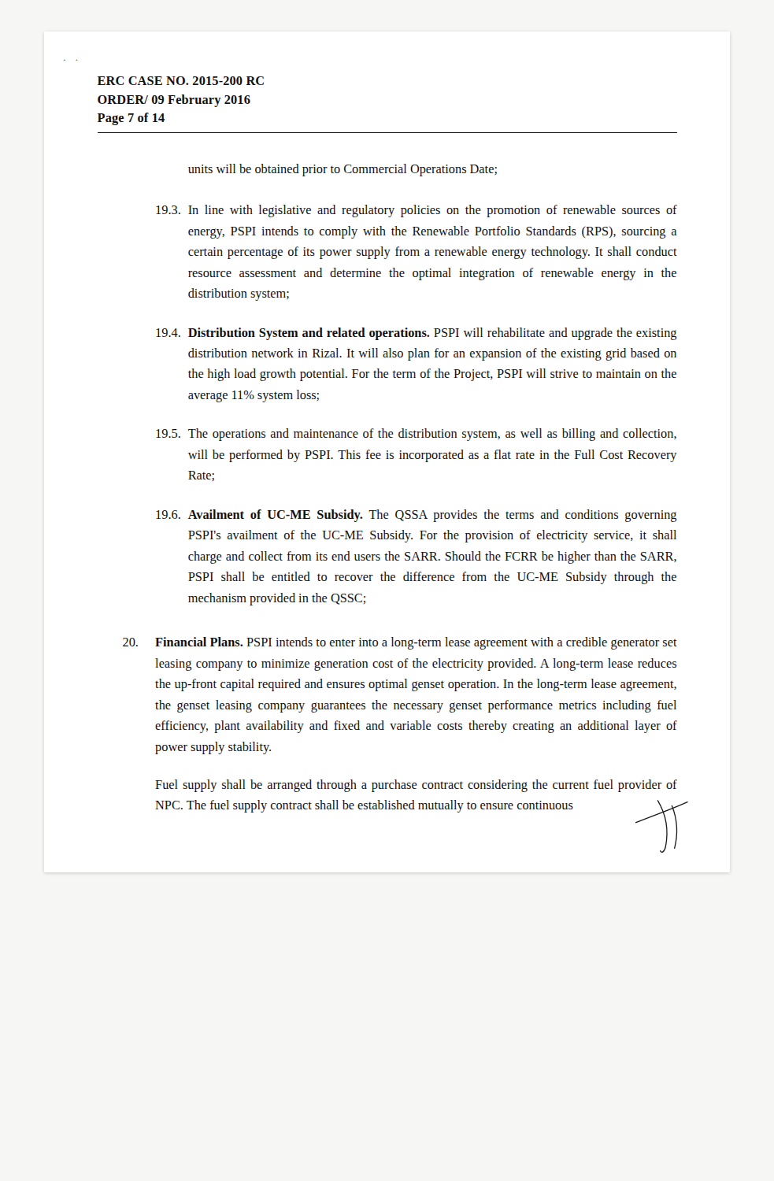. .
ERC CASE NO. 2015-200 RC ORDER/ 09 February 2016 Page 7 of 14
units will be obtained prior to Commercial Operations Date;
19.3. In line with legislative and regulatory policies on the promotion of renewable sources of energy, PSPI intends to comply with the Renewable Portfolio Standards (RPS), sourcing a certain percentage of its power supply from a renewable energy technology. It shall conduct resource assessment and determine the optimal integration of renewable energy in the distribution system;
19.4. Distribution System and related operations. PSPI will rehabilitate and upgrade the existing distribution network in Rizal. It will also plan for an expansion of the existing grid based on the high load growth potential. For the term of the Project, PSPI will strive to maintain on the average 11% system loss;
19.5. The operations and maintenance of the distribution system, as well as billing and collection, will be performed by PSPI. This fee is incorporated as a flat rate in the Full Cost Recovery Rate;
19.6. Availment of UC-ME Subsidy. The QSSA provides the terms and conditions governing PSPI's availment of the UC-ME Subsidy. For the provision of electricity service, it shall charge and collect from its end users the SARR. Should the FCRR be higher than the SARR, PSPI shall be entitled to recover the difference from the UC-ME Subsidy through the mechanism provided in the QSSC;
20.
Financial Plans. PSPI intends to enter into a long-term lease agreement with a credible generator set leasing company to minimize generation cost of the electricity provided. A long-term lease reduces the up-front capital required and ensures optimal genset operation. In the long-term lease agreement, the genset leasing company guarantees the necessary genset performance metrics including fuel efficiency, plant availability and fixed and variable costs thereby creating an additional layer of power supply stability.
Fuel supply shall be arranged through a purchase contract considering the current fuel provider of NPC. The fuel supply contract shall be established mutually to ensure continuous